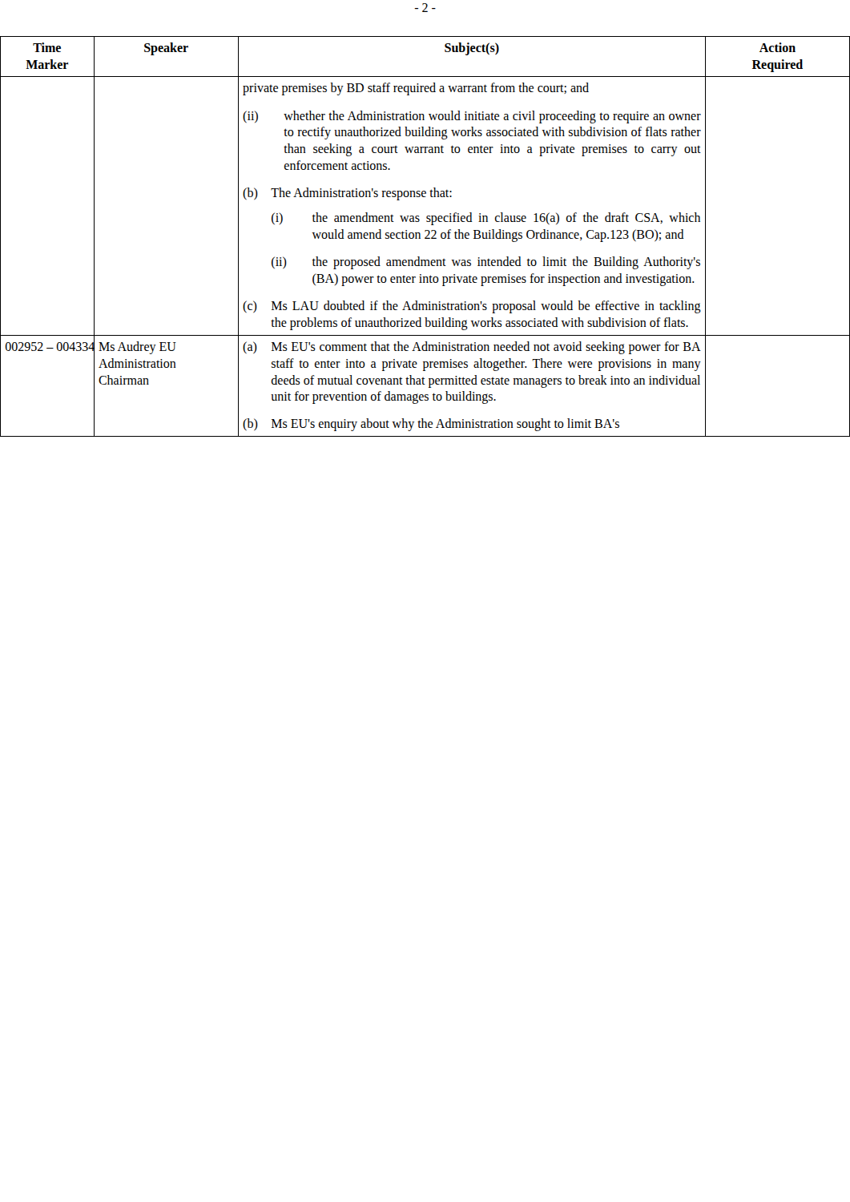- 2 -
| Time Marker | Speaker | Subject(s) | Action Required |
| --- | --- | --- | --- |
| | | private premises by BD staff required a warrant from the court; and (ii) whether the Administration would initiate a civil proceeding to require an owner to rectify unauthorized building works associated with subdivision of flats rather than seeking a court warrant to enter into a private premises to carry out enforcement actions. (b) The Administration's response that: (i) the amendment was specified in clause 16(a) of the draft CSA, which would amend section 22 of the Buildings Ordinance, Cap.123 (BO); and (ii) the proposed amendment was intended to limit the Building Authority's (BA) power to enter into private premises for inspection and investigation. (c) Ms LAU doubted if the Administration's proposal would be effective in tackling the problems of unauthorized building works associated with subdivision of flats. | |
| 002952 – 004334 | Ms Audrey EU Administration Chairman | (a) Ms EU's comment that the Administration needed not avoid seeking power for BA staff to enter into a private premises altogether. There were provisions in many deeds of mutual covenant that permitted estate managers to break into an individual unit for prevention of damages to buildings. (b) Ms EU's enquiry about why the Administration sought to limit BA's | |